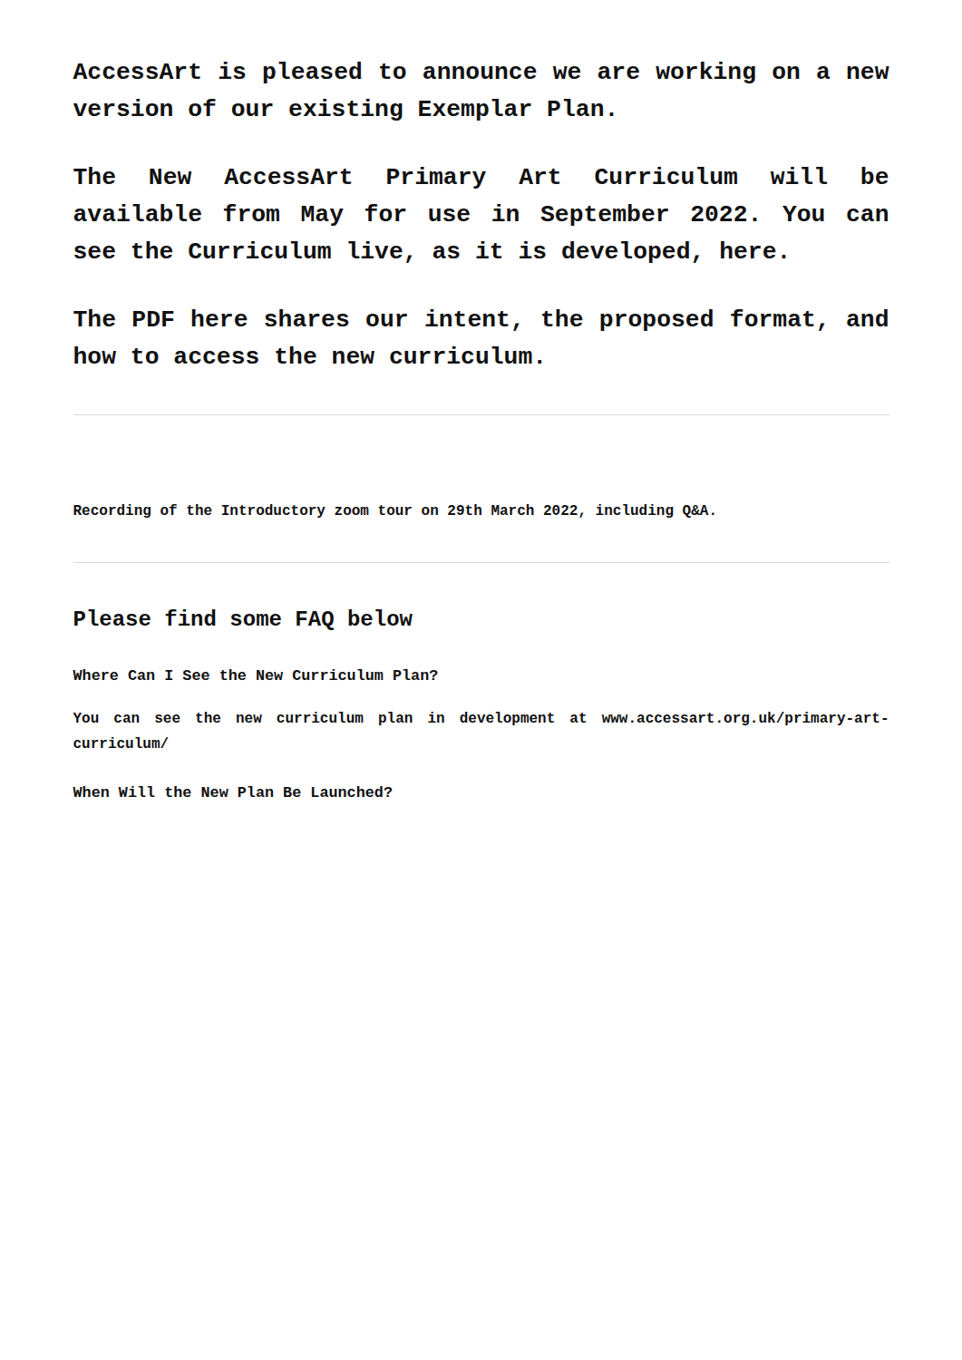AccessArt is pleased to announce we are working on a new version of our existing Exemplar Plan.
The New AccessArt Primary Art Curriculum will be available from May for use in September 2022. You can see the Curriculum live, as it is developed, here.
The PDF here shares our intent, the proposed format, and how to access the new curriculum.
Recording of the Introductory zoom tour on 29th March 2022, including Q&A.
Please find some FAQ below
Where Can I See the New Curriculum Plan?
You can see the new curriculum plan in development at www.accessart.org.uk/primary-art-curriculum/
When Will the New Plan Be Launched?